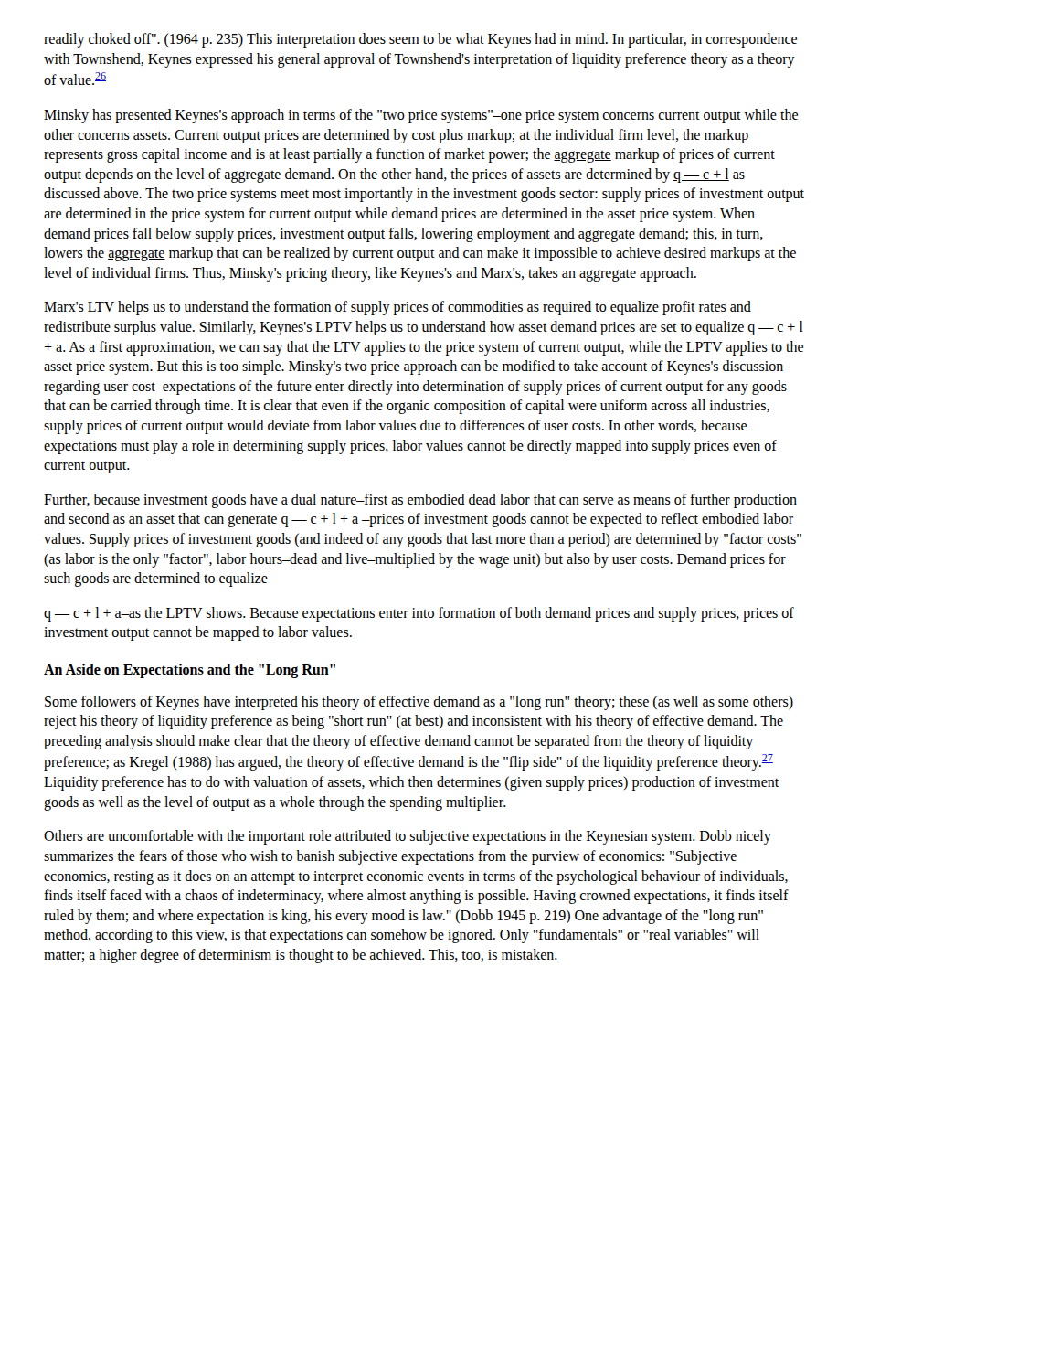readily choked off". (1964 p. 235) This interpretation does seem to be what Keynes had in mind. In particular, in correspondence with Townshend, Keynes expressed his general approval of Townshend's interpretation of liquidity preference theory as a theory of value.26
Minsky has presented Keynes's approach in terms of the "two price systems"–one price system concerns current output while the other concerns assets. Current output prices are determined by cost plus markup; at the individual firm level, the markup represents gross capital income and is at least partially a function of market power; the aggregate markup of prices of current output depends on the level of aggregate demand. On the other hand, the prices of assets are determined by q — c + l as discussed above. The two price systems meet most importantly in the investment goods sector: supply prices of investment output are determined in the price system for current output while demand prices are determined in the asset price system. When demand prices fall below supply prices, investment output falls, lowering employment and aggregate demand; this, in turn, lowers the aggregate markup that can be realized by current output and can make it impossible to achieve desired markups at the level of individual firms. Thus, Minsky's pricing theory, like Keynes's and Marx's, takes an aggregate approach.
Marx's LTV helps us to understand the formation of supply prices of commodities as required to equalize profit rates and redistribute surplus value. Similarly, Keynes's LPTV helps us to understand how asset demand prices are set to equalize q — c + l + a. As a first approximation, we can say that the LTV applies to the price system of current output, while the LPTV applies to the asset price system. But this is too simple. Minsky's two price approach can be modified to take account of Keynes's discussion regarding user cost–expectations of the future enter directly into determination of supply prices of current output for any goods that can be carried through time. It is clear that even if the organic composition of capital were uniform across all industries, supply prices of current output would deviate from labor values due to differences of user costs. In other words, because expectations must play a role in determining supply prices, labor values cannot be directly mapped into supply prices even of current output.
Further, because investment goods have a dual nature–first as embodied dead labor that can serve as means of further production and second as an asset that can generate q — c + l + a –prices of investment goods cannot be expected to reflect embodied labor values. Supply prices of investment goods (and indeed of any goods that last more than a period) are determined by "factor costs" (as labor is the only "factor", labor hours–dead and live–multiplied by the wage unit) but also by user costs. Demand prices for such goods are determined to equalize
q — c + l + a–as the LPTV shows. Because expectations enter into formation of both demand prices and supply prices, prices of investment output cannot be mapped to labor values.
An Aside on Expectations and the "Long Run"
Some followers of Keynes have interpreted his theory of effective demand as a "long run" theory; these (as well as some others) reject his theory of liquidity preference as being "short run" (at best) and inconsistent with his theory of effective demand. The preceding analysis should make clear that the theory of effective demand cannot be separated from the theory of liquidity preference; as Kregel (1988) has argued, the theory of effective demand is the "flip side" of the liquidity preference theory.27 Liquidity preference has to do with valuation of assets, which then determines (given supply prices) production of investment goods as well as the level of output as a whole through the spending multiplier.
Others are uncomfortable with the important role attributed to subjective expectations in the Keynesian system. Dobb nicely summarizes the fears of those who wish to banish subjective expectations from the purview of economics: "Subjective economics, resting as it does on an attempt to interpret economic events in terms of the psychological behaviour of individuals, finds itself faced with a chaos of indeterminacy, where almost anything is possible. Having crowned expectations, it finds itself ruled by them; and where expectation is king, his every mood is law." (Dobb 1945 p. 219) One advantage of the "long run" method, according to this view, is that expectations can somehow be ignored. Only "fundamentals" or "real variables" will matter; a higher degree of determinism is thought to be achieved. This, too, is mistaken.